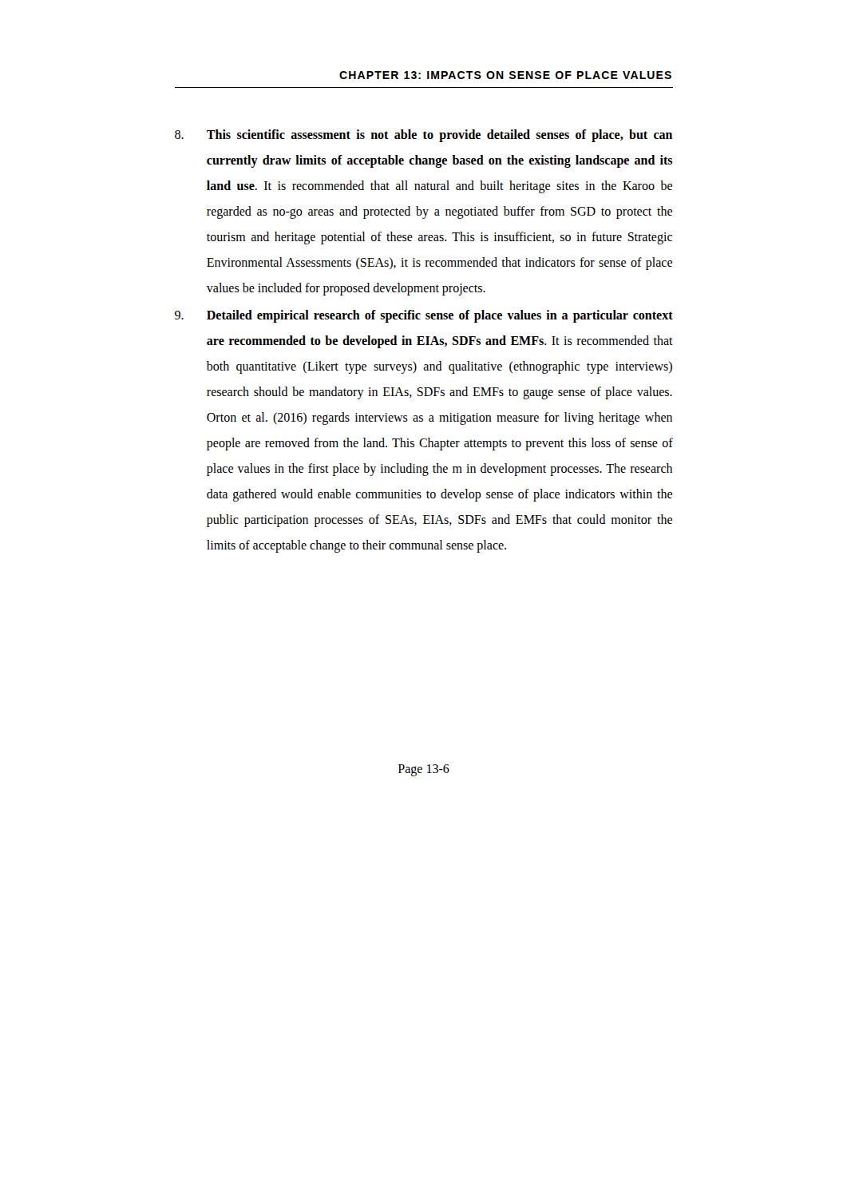CHAPTER 13: IMPACTS ON SENSE OF PLACE VALUES
8. This scientific assessment is not able to provide detailed senses of place, but can currently draw limits of acceptable change based on the existing landscape and its land use. It is recommended that all natural and built heritage sites in the Karoo be regarded as no-go areas and protected by a negotiated buffer from SGD to protect the tourism and heritage potential of these areas. This is insufficient, so in future Strategic Environmental Assessments (SEAs), it is recommended that indicators for sense of place values be included for proposed development projects.
9. Detailed empirical research of specific sense of place values in a particular context are recommended to be developed in EIAs, SDFs and EMFs. It is recommended that both quantitative (Likert type surveys) and qualitative (ethnographic type interviews) research should be mandatory in EIAs, SDFs and EMFs to gauge sense of place values. Orton et al. (2016) regards interviews as a mitigation measure for living heritage when people are removed from the land. This Chapter attempts to prevent this loss of sense of place values in the first place by including the m in development processes. The research data gathered would enable communities to develop sense of place indicators within the public participation processes of SEAs, EIAs, SDFs and EMFs that could monitor the limits of acceptable change to their communal sense place.
Page 13-6